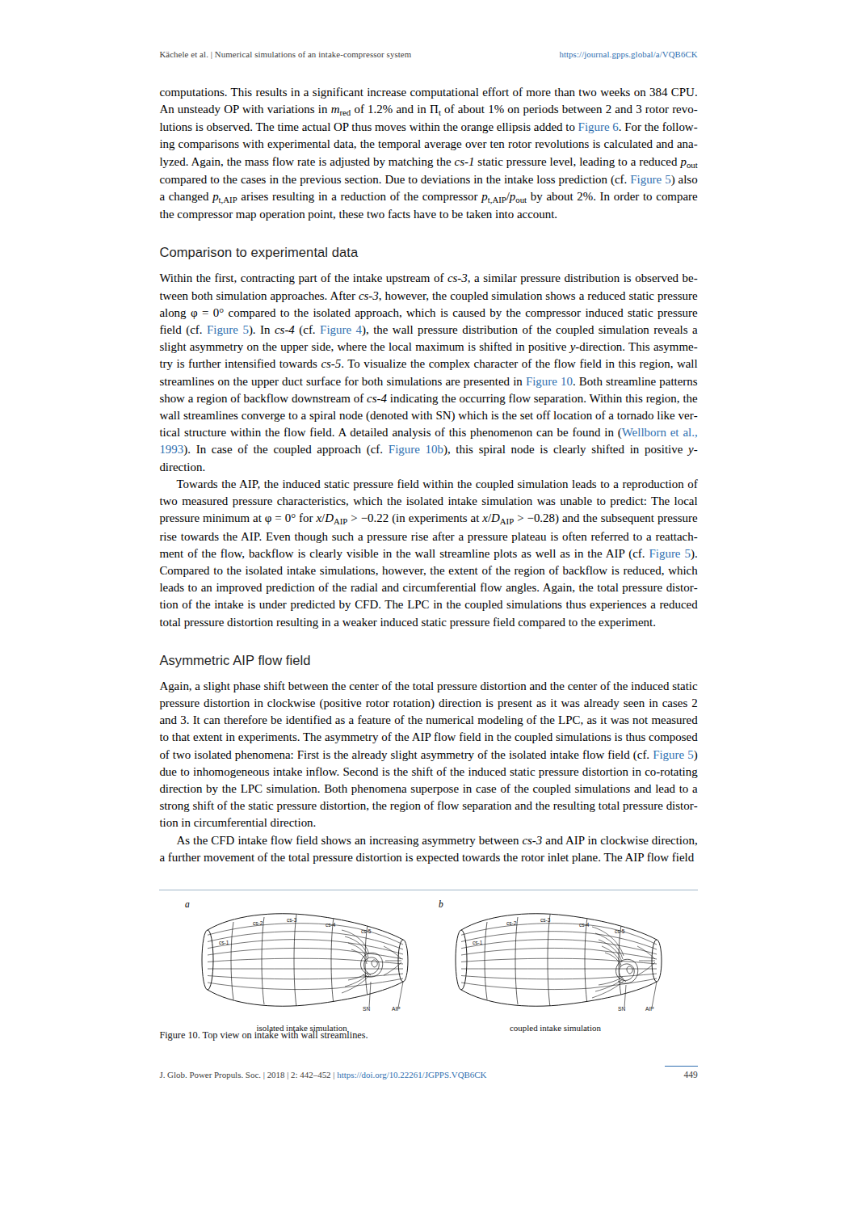Kächele et al. | Numerical simulations of an intake-compressor system
https://journal.gpps.global/a/VQB6CK
computations. This results in a significant increase computational effort of more than two weeks on 384 CPU. An unsteady OP with variations in mred of 1.2% and in Πt of about 1% on periods between 2 and 3 rotor revolutions is observed. The time actual OP thus moves within the orange ellipsis added to Figure 6. For the following comparisons with experimental data, the temporal average over ten rotor revolutions is calculated and analyzed. Again, the mass flow rate is adjusted by matching the cs-1 static pressure level, leading to a reduced pout compared to the cases in the previous section. Due to deviations in the intake loss prediction (cf. Figure 5) also a changed pt,AIP arises resulting in a reduction of the compressor pt,AIP/pout by about 2%. In order to compare the compressor map operation point, these two facts have to be taken into account.
Comparison to experimental data
Within the first, contracting part of the intake upstream of cs-3, a similar pressure distribution is observed between both simulation approaches. After cs-3, however, the coupled simulation shows a reduced static pressure along φ = 0° compared to the isolated approach, which is caused by the compressor induced static pressure field (cf. Figure 5). In cs-4 (cf. Figure 4), the wall pressure distribution of the coupled simulation reveals a slight asymmetry on the upper side, where the local maximum is shifted in positive y-direction. This asymmetry is further intensified towards cs-5. To visualize the complex character of the flow field in this region, wall streamlines on the upper duct surface for both simulations are presented in Figure 10. Both streamline patterns show a region of backflow downstream of cs-4 indicating the occurring flow separation. Within this region, the wall streamlines converge to a spiral node (denoted with SN) which is the set off location of a tornado like vertical structure within the flow field. A detailed analysis of this phenomenon can be found in (Wellborn et al., 1993). In case of the coupled approach (cf. Figure 10b), this spiral node is clearly shifted in positive y-direction.
Towards the AIP, the induced static pressure field within the coupled simulation leads to a reproduction of two measured pressure characteristics, which the isolated intake simulation was unable to predict: The local pressure minimum at φ = 0° for x/DAIP > −0.22 (in experiments at x/DAIP > −0.28) and the subsequent pressure rise towards the AIP. Even though such a pressure rise after a pressure plateau is often referred to a reattachment of the flow, backflow is clearly visible in the wall streamline plots as well as in the AIP (cf. Figure 5). Compared to the isolated intake simulations, however, the extent of the region of backflow is reduced, which leads to an improved prediction of the radial and circumferential flow angles. Again, the total pressure distortion of the intake is under predicted by CFD. The LPC in the coupled simulations thus experiences a reduced total pressure distortion resulting in a weaker induced static pressure field compared to the experiment.
Asymmetric AIP flow field
Again, a slight phase shift between the center of the total pressure distortion and the center of the induced static pressure distortion in clockwise (positive rotor rotation) direction is present as it was already seen in cases 2 and 3. It can therefore be identified as a feature of the numerical modeling of the LPC, as it was not measured to that extent in experiments. The asymmetry of the AIP flow field in the coupled simulations is thus composed of two isolated phenomena: First is the already slight asymmetry of the isolated intake flow field (cf. Figure 5) due to inhomogeneous intake inflow. Second is the shift of the induced static pressure distortion in co-rotating direction by the LPC simulation. Both phenomena superpose in case of the coupled simulations and lead to a strong shift of the static pressure distortion, the region of flow separation and the resulting total pressure distortion in circumferential direction.
As the CFD intake flow field shows an increasing asymmetry between cs-3 and AIP in clockwise direction, a further movement of the total pressure distortion is expected towards the rotor inlet plane. The AIP flow field
a
cs-1 cs-2 cs-3 cs-4 cs-5 SN AIP
isolated intake simulation
b
cs-1 cs-2 cs-3 cs-4 cs-5 SN AIP
coupled intake simulation
Figure 10. Top view on intake with wall streamlines.
J. Glob. Power Propuls. Soc. | 2018 | 2: 442–452 | https://doi.org/10.22261/JGPPS.VQB6CK
449